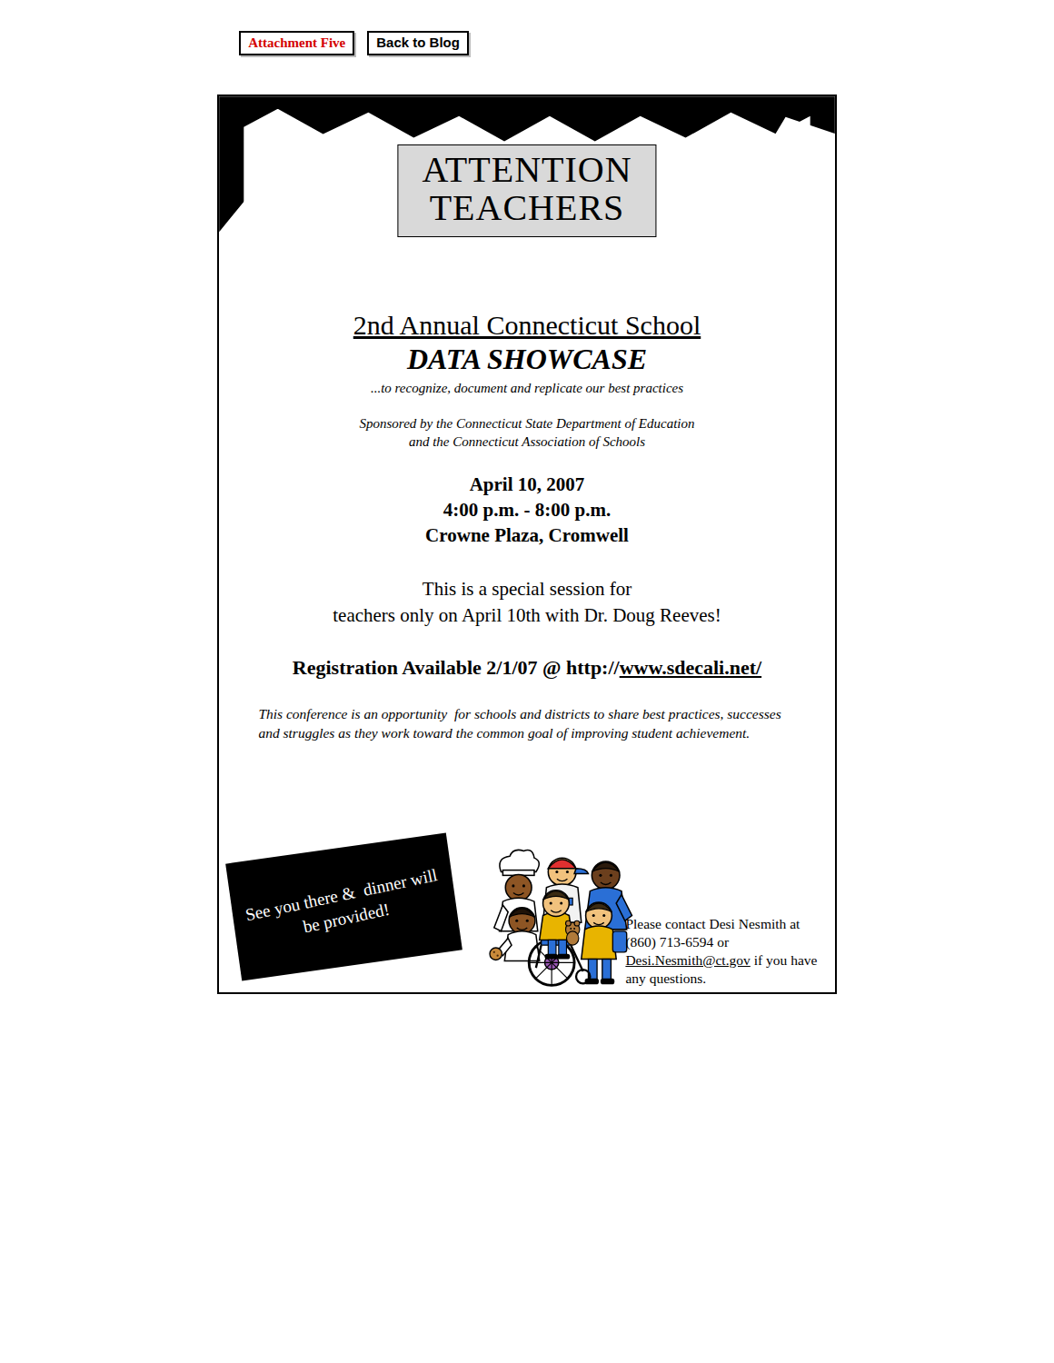Attachment Five Back to Blog
Attention
Teachers
2nd Annual Connecticut School
DATA SHOWCASE
...to recognize, document and replicate our best practices
Sponsored by the Connecticut State Department of Education
and the Connecticut Association of Schools
April 10, 2007
4:00 p.m. - 8:00 p.m.
Crowne Plaza, Cromwell
This is a special session for
teachers only on April 10th with Dr. Doug Reeves!
Registration Available 2/1/07 @ http://www.sdecali.net/
This conference is an opportunity for schools and districts to share best practices, successes and struggles as they work toward the common goal of improving student achievement.
See you there & dinner will be provided!
Please contact Desi Nesmith at (860) 713-6594 or Desi.Nesmith@ct.gov if you have any questions.